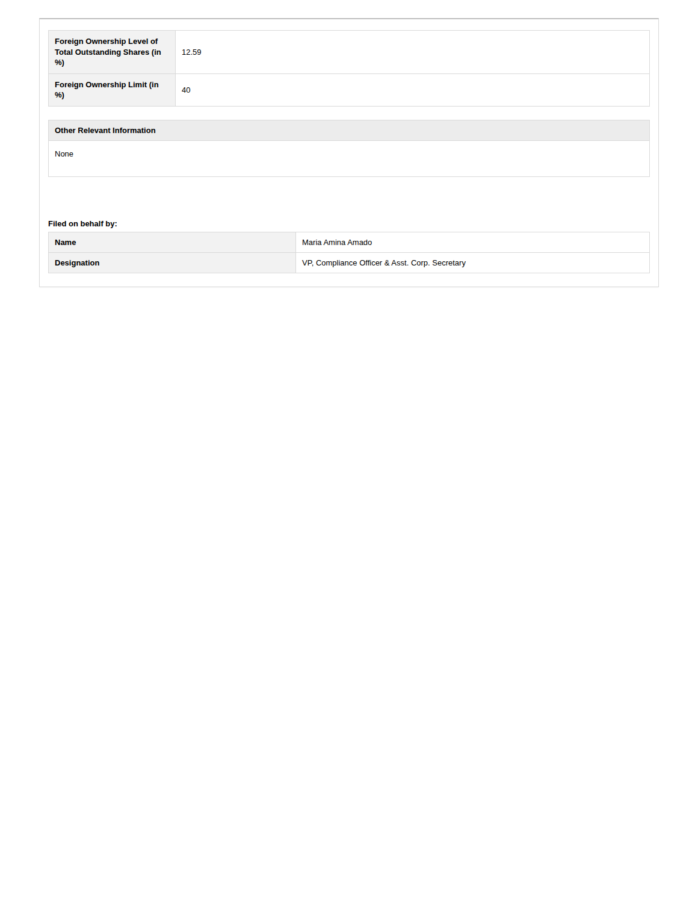| Foreign Ownership Level of Total Outstanding Shares (in %) | 12.59 |
| Foreign Ownership Limit (in %) | 40 |
Other Relevant Information
None
Filed on behalf by:
| Name | Maria Amina Amado |
| Designation | VP, Compliance Officer & Asst. Corp. Secretary |